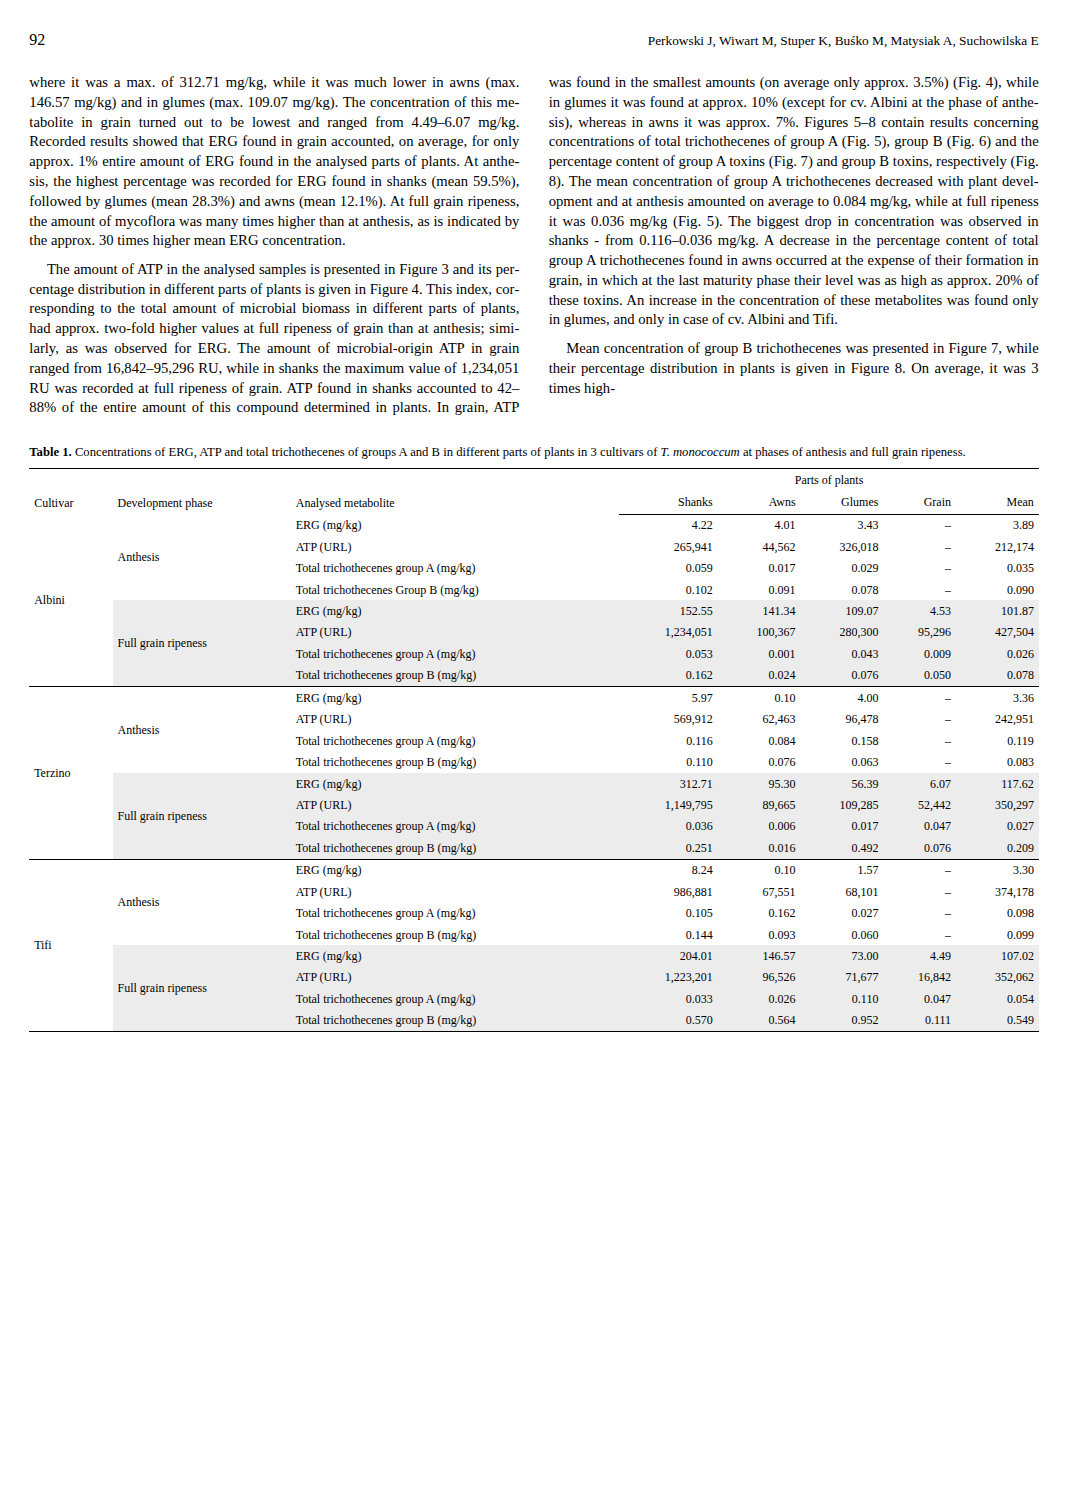92
Perkowski J, Wiwart M, Stuper K, Buśko M, Matysiak A, Suchowilska E
where it was a max. of 312.71 mg/kg, while it was much lower in awns (max. 146.57 mg/kg) and in glumes (max. 109.07 mg/kg). The concentration of this metabolite in grain turned out to be lowest and ranged from 4.49–6.07 mg/kg. Recorded results showed that ERG found in grain accounted, on average, for only approx. 1% entire amount of ERG found in the analysed parts of plants. At anthesis, the highest percentage was recorded for ERG found in shanks (mean 59.5%), followed by glumes (mean 28.3%) and awns (mean 12.1%). At full grain ripeness, the amount of mycoflora was many times higher than at anthesis, as is indicated by the approx. 30 times higher mean ERG concentration.
The amount of ATP in the analysed samples is presented in Figure 3 and its percentage distribution in different parts of plants is given in Figure 4. This index, corresponding to the total amount of microbial biomass in different parts of plants, had approx. two-fold higher values at full ripeness of grain than at anthesis; similarly, as was observed for ERG. The amount of microbial-origin ATP in grain ranged from 16,842–95,296 RU, while in shanks the maximum value of 1,234,051 RU was recorded at full ripeness of grain. ATP found in shanks accounted to 42–88% of the entire amount of this compound determined in plants. In grain, ATP was found in the smallest amounts (on average only approx. 3.5%) (Fig. 4), while in glumes it was found at approx. 10% (except for cv. Albini at the phase of anthesis), whereas in awns it was approx. 7%. Figures 5–8 contain results concerning concentrations of total trichothecenes of group A (Fig. 5), group B (Fig. 6) and the percentage content of group A toxins (Fig. 7) and group B toxins, respectively (Fig. 8). The mean concentration of group A trichothecenes decreased with plant development and at anthesis amounted on average to 0.084 mg/kg, while at full ripeness it was 0.036 mg/kg (Fig. 5). The biggest drop in concentration was observed in shanks - from 0.116–0.036 mg/kg. A decrease in the percentage content of total group A trichothecenes found in awns occurred at the expense of their formation in grain, in which at the last maturity phase their level was as high as approx. 20% of these toxins. An increase in the concentration of these metabolites was found only in glumes, and only in case of cv. Albini and Tifi.
Mean concentration of group B trichothecenes was presented in Figure 7, while their percentage distribution in plants is given in Figure 8. On average, it was 3 times high-
Table 1. Concentrations of ERG, ATP and total trichothecenes of groups A and B in different parts of plants in 3 cultivars of T. monococcum at phases of anthesis and full grain ripeness.
| Cultivar | Development phase | Analysed metabolite | Parts of plants |
| --- | --- | --- | --- |
| Shanks | Awns | Glumes | Grain | Mean |
| Albini | Anthesis | ERG (mg/kg) | 4.22 | 4.01 | 3.43 | – | 3.89 |
| ATP (URL) | 265,941 | 44,562 | 326,018 | – | 212,174 |
| Total trichothecenes group A (mg/kg) | 0.059 | 0.017 | 0.029 | – | 0.035 |
| Total trichothecenes Group B (mg/kg) | 0.102 | 0.091 | 0.078 | – | 0.090 |
| Full grain ripeness | ERG (mg/kg) | 152.55 | 141.34 | 109.07 | 4.53 | 101.87 |
| ATP (URL) | 1,234,051 | 100,367 | 280,300 | 95,296 | 427,504 |
| Total trichothecenes group A (mg/kg) | 0.053 | 0.001 | 0.043 | 0.009 | 0.026 |
| Total trichothecenes group B (mg/kg) | 0.162 | 0.024 | 0.076 | 0.050 | 0.078 |
| Terzino | Anthesis | ERG (mg/kg) | 5.97 | 0.10 | 4.00 | – | 3.36 |
| ATP (URL) | 569,912 | 62,463 | 96,478 | – | 242,951 |
| Total trichothecenes group A (mg/kg) | 0.116 | 0.084 | 0.158 | – | 0.119 |
| Total trichothecenes group B (mg/kg) | 0.110 | 0.076 | 0.063 | – | 0.083 |
| Full grain ripeness | ERG (mg/kg) | 312.71 | 95.30 | 56.39 | 6.07 | 117.62 |
| ATP (URL) | 1,149,795 | 89,665 | 109,285 | 52,442 | 350,297 |
| Total trichothecenes group A (mg/kg) | 0.036 | 0.006 | 0.017 | 0.047 | 0.027 |
| Total trichothecenes group B (mg/kg) | 0.251 | 0.016 | 0.492 | 0.076 | 0.209 |
| Tifi | Anthesis | ERG (mg/kg) | 8.24 | 0.10 | 1.57 | – | 3.30 |
| ATP (URL) | 986,881 | 67,551 | 68,101 | – | 374,178 |
| Total trichothecenes group A (mg/kg) | 0.105 | 0.162 | 0.027 | – | 0.098 |
| Total trichothecenes group B (mg/kg) | 0.144 | 0.093 | 0.060 | – | 0.099 |
| Full grain ripeness | ERG (mg/kg) | 204.01 | 146.57 | 73.00 | 4.49 | 107.02 |
| ATP (URL) | 1,223,201 | 96,526 | 71,677 | 16,842 | 352,062 |
| Total trichothecenes group A (mg/kg) | 0.033 | 0.026 | 0.110 | 0.047 | 0.054 |
| Total trichothecenes group B (mg/kg) | 0.570 | 0.564 | 0.952 | 0.111 | 0.549 |